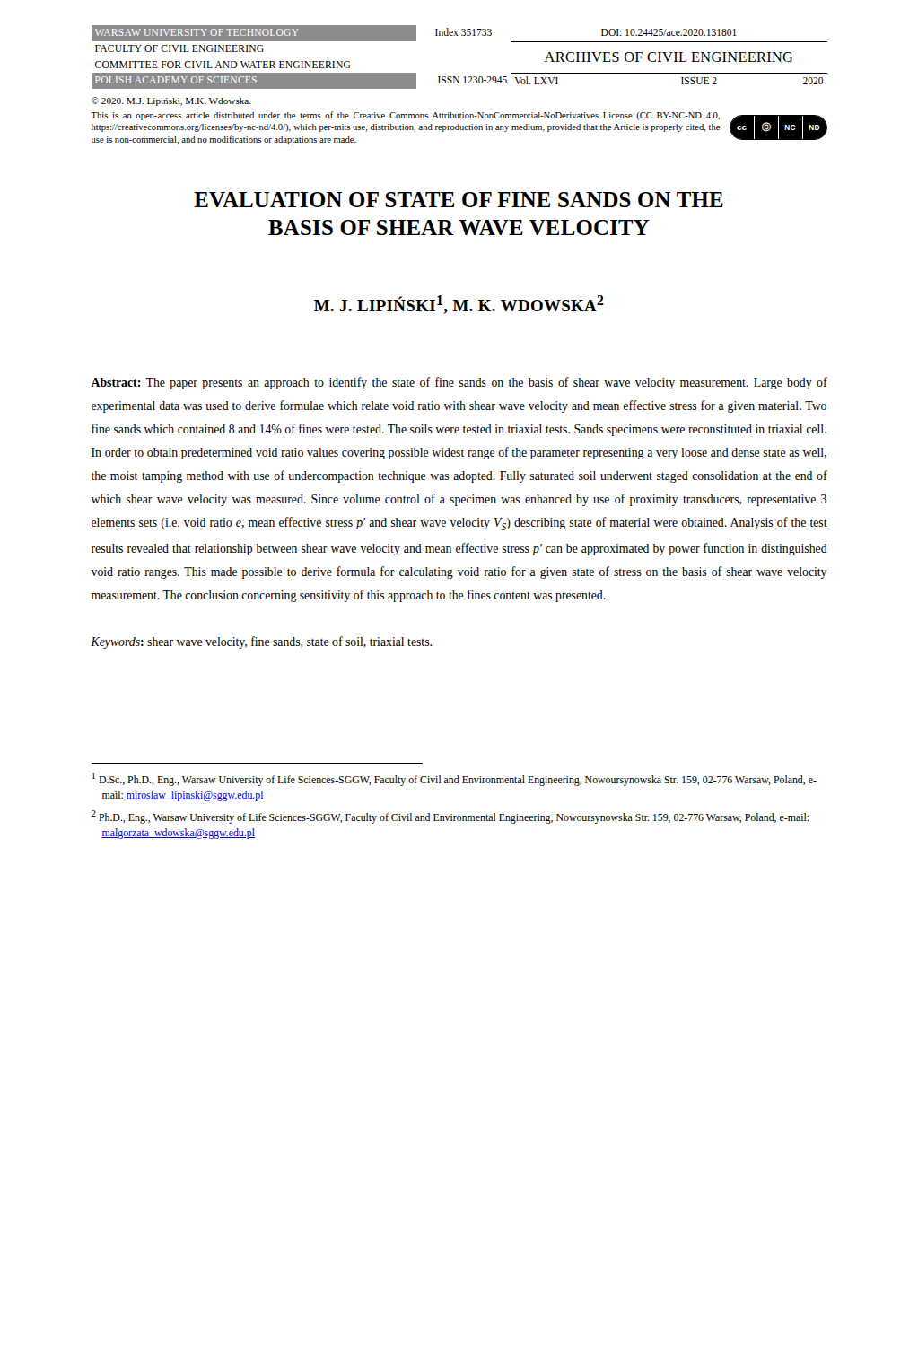| WARSAW UNIVERSITY OF TECHNOLOGY | Index 351733 | DOI: 10.24425/ace.2020.131801 |
| FACULTY OF CIVIL ENGINEERING | | ARCHIVES OF CIVIL ENGINEERING |
| COMMITTEE FOR CIVIL AND WATER ENGINEERING | |
| POLISH ACADEMY OF SCIENCES | ISSN 1230-2945 | Vol. LXVI | ISSUE 2 | 2020 |
© 2020. M.J. Lipiński, M.K. Wdowska.
This is an open-access article distributed under the terms of the Creative Commons Attribution-NonCommercial-NoDerivatives License (CC BY-NC-ND 4.0, https://creativecommons.org/licenses/by-nc-nd/4.0/), which per-mits use, distribution, and reproduction in any medium, provided that the Article is properly cited, the use is non-commercial, and no modifications or adaptations are made.
cc Ⓒ
NC ND
EVALUATION OF STATE OF FINE SANDS ON THE
BASIS OF SHEAR WAVE VELOCITY
M. J. LIPIŃSKI1, M. K. WDOWSKA2
Abstract: The paper presents an approach to identify the state of fine sands on the basis of shear wave velocity measurement. Large body of experimental data was used to derive formulae which relate void ratio with shear wave velocity and mean effective stress for a given material. Two fine sands which contained 8 and 14% of fines were tested. The soils were tested in triaxial tests. Sands specimens were reconstituted in triaxial cell. In order to obtain predetermined void ratio values covering possible widest range of the parameter representing a very loose and dense state as well, the moist tamping method with use of undercompaction technique was adopted. Fully saturated soil underwent staged consolidation at the end of which shear wave velocity was measured. Since volume control of a specimen was enhanced by use of proximity transducers, representative 3 elements sets (i.e. void ratio e, mean effective stress p' and shear wave velocity VS) describing state of material were obtained. Analysis of the test results revealed that relationship between shear wave velocity and mean effective stress p' can be approximated by power function in distinguished void ratio ranges. This made possible to derive formula for calculating void ratio for a given state of stress on the basis of shear wave velocity measurement. The conclusion concerning sensitivity of this approach to the fines content was presented.
Keywords: shear wave velocity, fine sands, state of soil, triaxial tests.
1 D.Sc., Ph.D., Eng., Warsaw University of Life Sciences-SGGW, Faculty of Civil and Environmental Engineering, Nowoursynowska Str. 159, 02-776 Warsaw, Poland, e-mail: miroslaw_lipinski@sggw.edu.pl
2 Ph.D., Eng., Warsaw University of Life Sciences-SGGW, Faculty of Civil and Environmental Engineering, Nowoursynowska Str. 159, 02-776 Warsaw, Poland, e-mail: malgorzata_wdowska@sggw.edu.pl